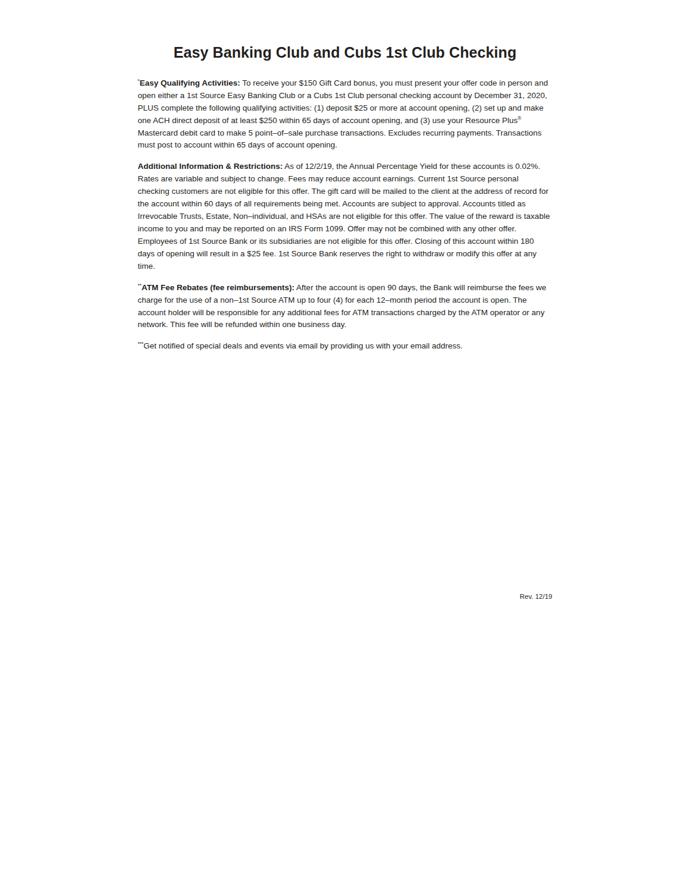Easy Banking Club and Cubs 1st Club Checking
*Easy Qualifying Activities: To receive your $150 Gift Card bonus, you must present your offer code in person and open either a 1st Source Easy Banking Club or a Cubs 1st Club personal checking account by December 31, 2020, PLUS complete the following qualifying activities: (1) deposit $25 or more at account opening, (2) set up and make one ACH direct deposit of at least $250 within 65 days of account opening, and (3) use your Resource Plus® Mastercard debit card to make 5 point–of–sale purchase transactions. Excludes recurring payments. Transactions must post to account within 65 days of account opening.
Additional Information & Restrictions: As of 12/2/19, the Annual Percentage Yield for these accounts is 0.02%. Rates are variable and subject to change. Fees may reduce account earnings. Current 1st Source personal checking customers are not eligible for this offer. The gift card will be mailed to the client at the address of record for the account within 60 days of all requirements being met. Accounts are subject to approval. Accounts titled as Irrevocable Trusts, Estate, Non–individual, and HSAs are not eligible for this offer. The value of the reward is taxable income to you and may be reported on an IRS Form 1099. Offer may not be combined with any other offer. Employees of 1st Source Bank or its subsidiaries are not eligible for this offer. Closing of this account within 180 days of opening will result in a $25 fee. 1st Source Bank reserves the right to withdraw or modify this offer at any time.
**ATM Fee Rebates (fee reimbursements): After the account is open 90 days, the Bank will reimburse the fees we charge for the use of a non–1st Source ATM up to four (4) for each 12–month period the account is open. The account holder will be responsible for any additional fees for ATM transactions charged by the ATM operator or any network. This fee will be refunded within one business day.
***Get notified of special deals and events via email by providing us with your email address.
Rev. 12/19